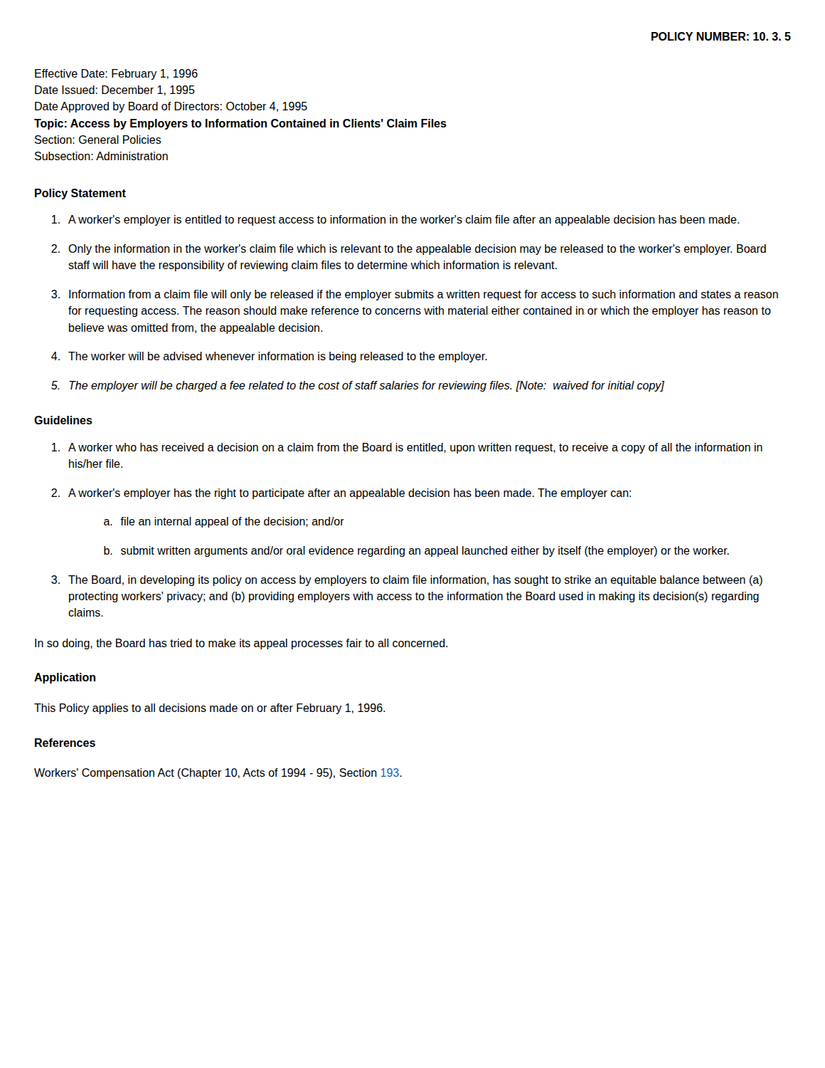POLICY NUMBER: 10. 3. 5
Effective Date: February 1, 1996
Date Issued: December 1, 1995
Date Approved by Board of Directors: October 4, 1995
Topic: Access by Employers to Information Contained in Clients' Claim Files
Section: General Policies
Subsection: Administration
Policy Statement
A worker's employer is entitled to request access to information in the worker's claim file after an appealable decision has been made.
Only the information in the worker's claim file which is relevant to the appealable decision may be released to the worker's employer. Board staff will have the responsibility of reviewing claim files to determine which information is relevant.
Information from a claim file will only be released if the employer submits a written request for access to such information and states a reason for requesting access. The reason should make reference to concerns with material either contained in or which the employer has reason to believe was omitted from, the appealable decision.
The worker will be advised whenever information is being released to the employer.
The employer will be charged a fee related to the cost of staff salaries for reviewing files. [Note: waived for initial copy]
Guidelines
A worker who has received a decision on a claim from the Board is entitled, upon written request, to receive a copy of all the information in his/her file.
A worker's employer has the right to participate after an appealable decision has been made. The employer can:
file an internal appeal of the decision; and/or
submit written arguments and/or oral evidence regarding an appeal launched either by itself (the employer) or the worker.
The Board, in developing its policy on access by employers to claim file information, has sought to strike an equitable balance between (a) protecting workers' privacy; and (b) providing employers with access to the information the Board used in making its decision(s) regarding claims.
In so doing, the Board has tried to make its appeal processes fair to all concerned.
Application
This Policy applies to all decisions made on or after February 1, 1996.
References
Workers' Compensation Act (Chapter 10, Acts of 1994 - 95), Section 193.